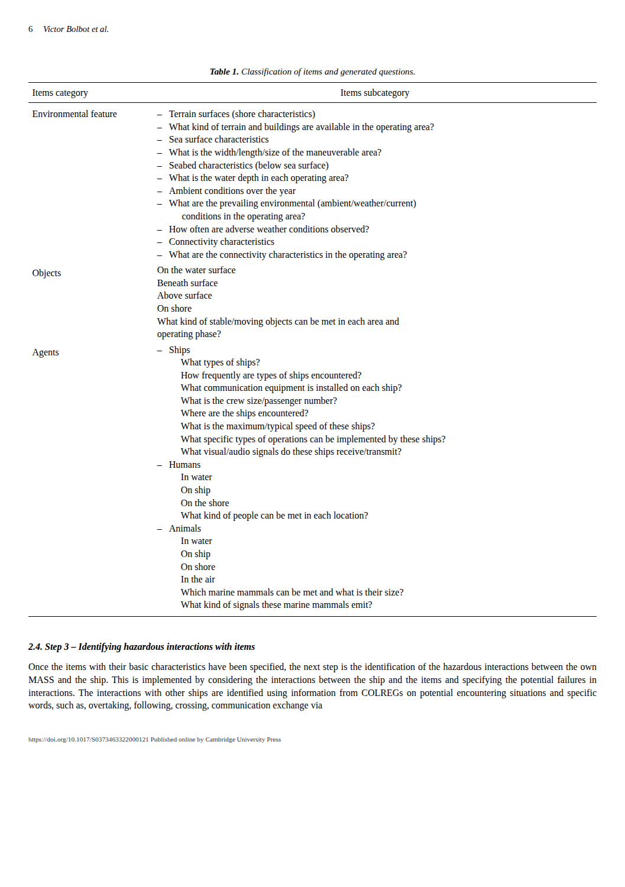6 Victor Bolbot et al.
Table 1. Classification of items and generated questions.
| Items category | Items subcategory |
| --- | --- |
| Environmental feature | Terrain surfaces (shore characteristics) What kind of terrain and buildings are available in the operating area? Sea surface characteristics What is the width/length/size of the maneuverable area? Seabed characteristics (below sea surface) What is the water depth in each operating area? Ambient conditions over the year What are the prevailing environmental (ambient/weather/current) conditions in the operating area? How often are adverse weather conditions observed? Connectivity characteristics What are the connectivity characteristics in the operating area? |
| Objects | On the water surface Beneath surface Above surface On shore What kind of stable/moving objects can be met in each area and operating phase? |
| Agents | Ships What types of ships? How frequently are types of ships encountered? What communication equipment is installed on each ship? What is the crew size/passenger number? Where are the ships encountered? What is the maximum/typical speed of these ships? What specific types of operations can be implemented by these ships? What visual/audio signals do these ships receive/transmit? Humans In water On ship On the shore What kind of people can be met in each location? Animals In water On ship On shore In the air Which marine mammals can be met and what is their size? What kind of signals these marine mammals emit? |
2.4. Step 3 – Identifying hazardous interactions with items
Once the items with their basic characteristics have been specified, the next step is the identification of the hazardous interactions between the own MASS and the ship. This is implemented by considering the interactions between the ship and the items and specifying the potential failures in interactions. The interactions with other ships are identified using information from COLREGs on potential encountering situations and specific words, such as, overtaking, following, crossing, communication exchange via
https://doi.org/10.1017/S0373463322000121 Published online by Cambridge University Press